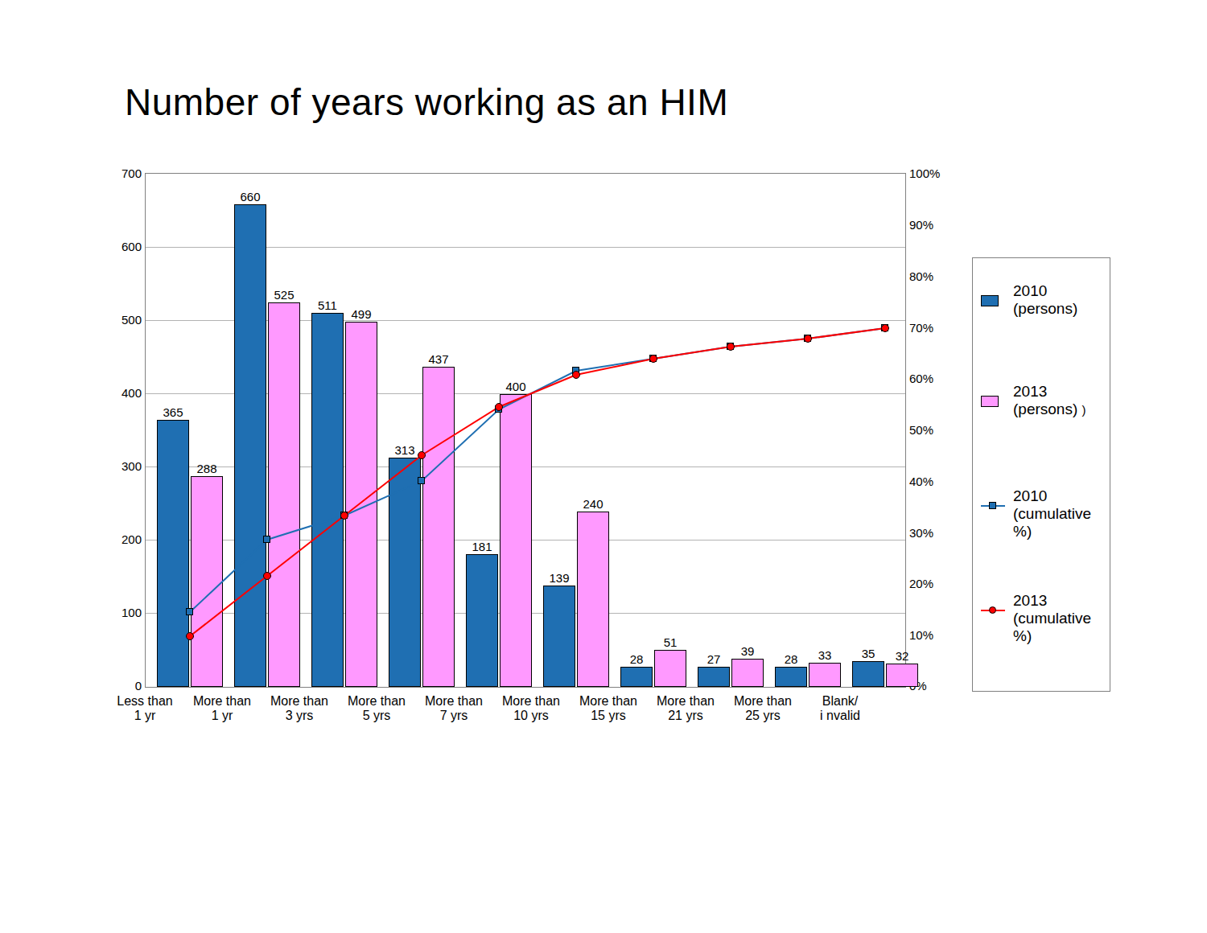Number of years working as an HIM
700
600
500
400
300
200
100
0
100%
90%
80%
70%
60%
50%
40%
30%
20%
10%
0%
365
288
660
525
511
499
313
437
181
400
139
240
28
51
27
39
28
33
35
32
Less than
1 yr
More than
1 yr
More than
3 yrs
More than
5 yrs
More than
7 yrs
More than
10 yrs
More than
15 yrs
More than
21 yrs
More than
25 yrs
Blank/
i nvalid
2010
(persons)
2013
(persons) )
2010
(cumulative
%)
2013
(cumulative
%)